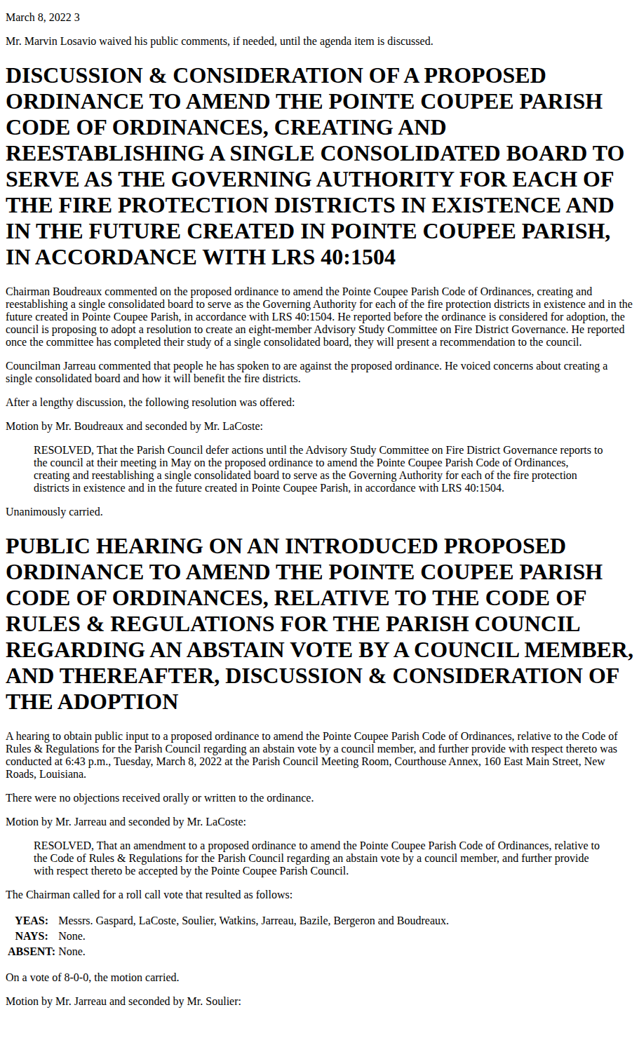March 8, 2022 3
Mr. Marvin Losavio waived his public comments, if needed, until the agenda item is discussed.
DISCUSSION & CONSIDERATION OF A PROPOSED ORDINANCE TO AMEND THE POINTE COUPEE PARISH CODE OF ORDINANCES, CREATING AND REESTABLISHING A SINGLE CONSOLIDATED BOARD TO SERVE AS THE GOVERNING AUTHORITY FOR EACH OF THE FIRE PROTECTION DISTRICTS IN EXISTENCE AND IN THE FUTURE CREATED IN POINTE COUPEE PARISH, IN ACCORDANCE WITH LRS 40:1504
Chairman Boudreaux commented on the proposed ordinance to amend the Pointe Coupee Parish Code of Ordinances, creating and reestablishing a single consolidated board to serve as the Governing Authority for each of the fire protection districts in existence and in the future created in Pointe Coupee Parish, in accordance with LRS 40:1504. He reported before the ordinance is considered for adoption, the council is proposing to adopt a resolution to create an eight-member Advisory Study Committee on Fire District Governance. He reported once the committee has completed their study of a single consolidated board, they will present a recommendation to the council.
Councilman Jarreau commented that people he has spoken to are against the proposed ordinance. He voiced concerns about creating a single consolidated board and how it will benefit the fire districts.
After a lengthy discussion, the following resolution was offered:
Motion by Mr. Boudreaux and seconded by Mr. LaCoste:
RESOLVED, That the Parish Council defer actions until the Advisory Study Committee on Fire District Governance reports to the council at their meeting in May on the proposed ordinance to amend the Pointe Coupee Parish Code of Ordinances, creating and reestablishing a single consolidated board to serve as the Governing Authority for each of the fire protection districts in existence and in the future created in Pointe Coupee Parish, in accordance with LRS 40:1504.
Unanimously carried.
PUBLIC HEARING ON AN INTRODUCED PROPOSED ORDINANCE TO AMEND THE POINTE COUPEE PARISH CODE OF ORDINANCES, RELATIVE TO THE CODE OF RULES & REGULATIONS FOR THE PARISH COUNCIL REGARDING AN ABSTAIN VOTE BY A COUNCIL MEMBER, AND THEREAFTER, DISCUSSION & CONSIDERATION OF THE ADOPTION
A hearing to obtain public input to a proposed ordinance to amend the Pointe Coupee Parish Code of Ordinances, relative to the Code of Rules & Regulations for the Parish Council regarding an abstain vote by a council member, and further provide with respect thereto was conducted at 6:43 p.m., Tuesday, March 8, 2022 at the Parish Council Meeting Room, Courthouse Annex, 160 East Main Street, New Roads, Louisiana.
There were no objections received orally or written to the ordinance.
Motion by Mr. Jarreau and seconded by Mr. LaCoste:
RESOLVED, That an amendment to a proposed ordinance to amend the Pointe Coupee Parish Code of Ordinances, relative to the Code of Rules & Regulations for the Parish Council regarding an abstain vote by a council member, and further provide with respect thereto be accepted by the Pointe Coupee Parish Council.
The Chairman called for a roll call vote that resulted as follows:
| YEAS: | Messrs. Gaspard, LaCoste, Soulier, Watkins, Jarreau, Bazile, Bergeron and Boudreaux. |
| NAYS: | None. |
| ABSENT: | None. |
On a vote of 8-0-0, the motion carried.
Motion by Mr. Jarreau and seconded by Mr. Soulier: